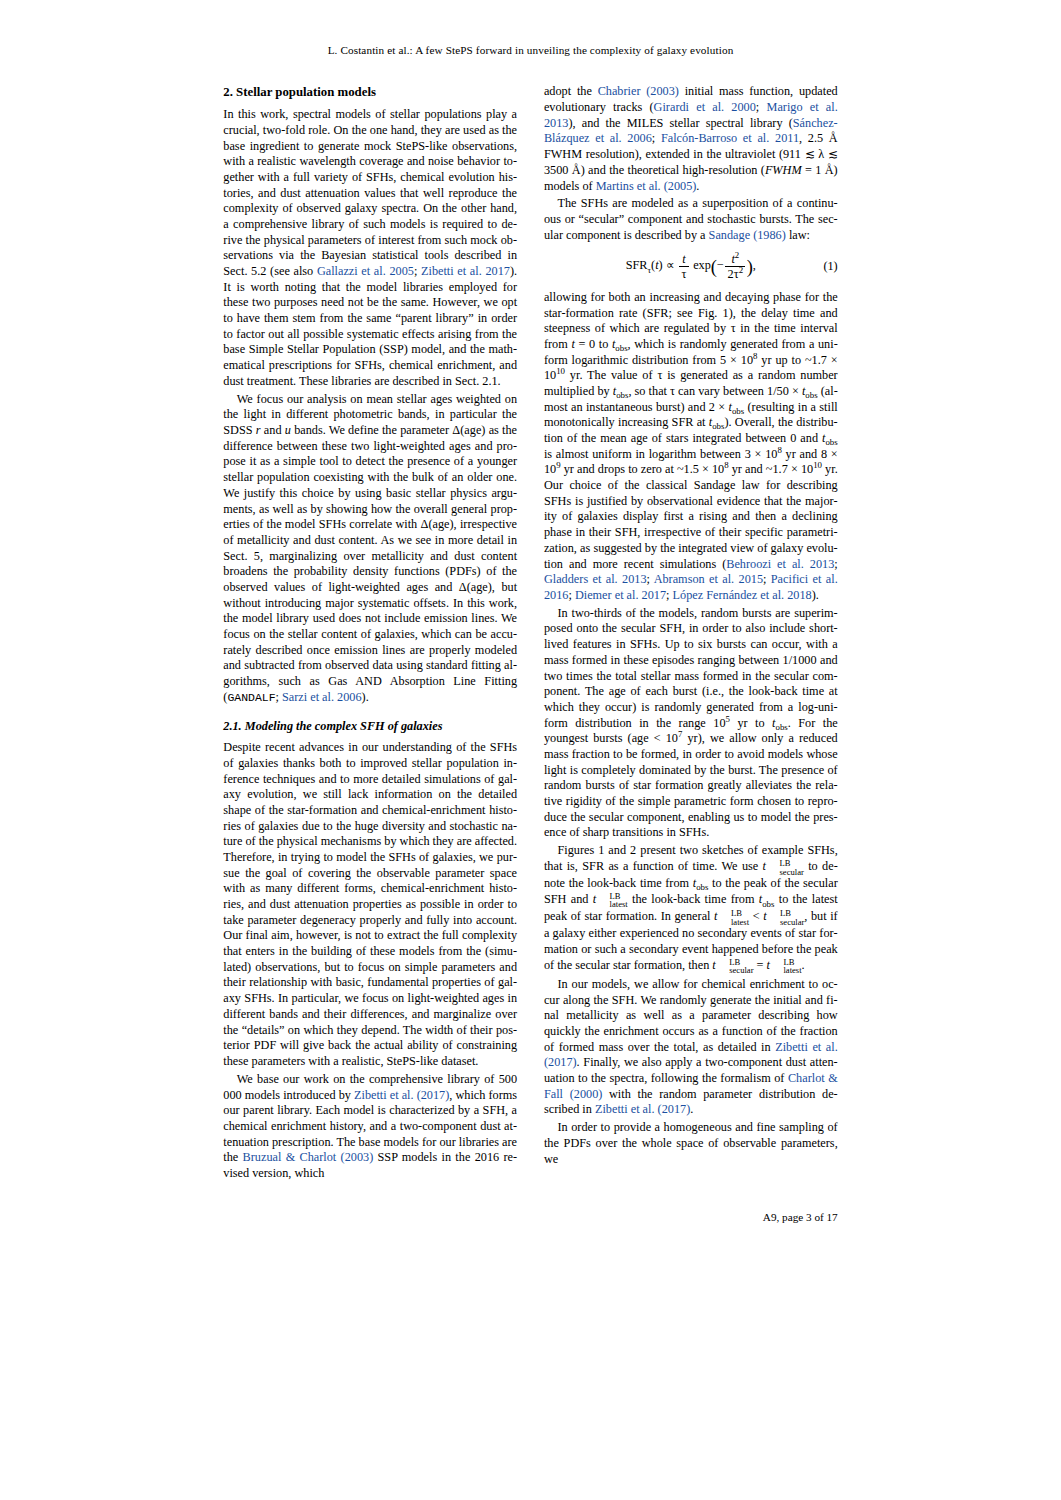L. Costantin et al.: A few StePS forward in unveiling the complexity of galaxy evolution
2. Stellar population models
In this work, spectral models of stellar populations play a crucial, two-fold role. On the one hand, they are used as the base ingredient to generate mock StePS-like observations, with a realistic wavelength coverage and noise behavior together with a full variety of SFHs, chemical evolution histories, and dust attenuation values that well reproduce the complexity of observed galaxy spectra. On the other hand, a comprehensive library of such models is required to derive the physical parameters of interest from such mock observations via the Bayesian statistical tools described in Sect. 5.2 (see also Gallazzi et al. 2005; Zibetti et al. 2017). It is worth noting that the model libraries employed for these two purposes need not be the same. However, we opt to have them stem from the same “parent library” in order to factor out all possible systematic effects arising from the base Simple Stellar Population (SSP) model, and the mathematical prescriptions for SFHs, chemical enrichment, and dust treatment. These libraries are described in Sect. 2.1.
We focus our analysis on mean stellar ages weighted on the light in different photometric bands, in particular the SDSS r and u bands. We define the parameter Δ(age) as the difference between these two light-weighted ages and propose it as a simple tool to detect the presence of a younger stellar population coexisting with the bulk of an older one. We justify this choice by using basic stellar physics arguments, as well as by showing how the overall general properties of the model SFHs correlate with Δ(age), irrespective of metallicity and dust content. As we see in more detail in Sect. 5, marginalizing over metallicity and dust content broadens the probability density functions (PDFs) of the observed values of light-weighted ages and Δ(age), but without introducing major systematic offsets. In this work, the model library used does not include emission lines. We focus on the stellar content of galaxies, which can be accurately described once emission lines are properly modeled and subtracted from observed data using standard fitting algorithms, such as Gas AND Absorption Line Fitting (GANDALF; Sarzi et al. 2006).
2.1. Modeling the complex SFH of galaxies
Despite recent advances in our understanding of the SFHs of galaxies thanks both to improved stellar population inference techniques and to more detailed simulations of galaxy evolution, we still lack information on the detailed shape of the star-formation and chemical-enrichment histories of galaxies due to the huge diversity and stochastic nature of the physical mechanisms by which they are affected. Therefore, in trying to model the SFHs of galaxies, we pursue the goal of covering the observable parameter space with as many different forms, chemical-enrichment histories, and dust attenuation properties as possible in order to take parameter degeneracy properly and fully into account. Our final aim, however, is not to extract the full complexity that enters in the building of these models from the (simulated) observations, but to focus on simple parameters and their relationship with basic, fundamental properties of galaxy SFHs. In particular, we focus on light-weighted ages in different bands and their differences, and marginalize over the “details” on which they depend. The width of their posterior PDF will give back the actual ability of constraining these parameters with a realistic, StePS-like dataset.
We base our work on the comprehensive library of 500 000 models introduced by Zibetti et al. (2017), which forms our parent library. Each model is characterized by a SFH, a chemical enrichment history, and a two-component dust attenuation prescription. The base models for our libraries are the Bruzual & Charlot (2003) SSP models in the 2016 revised version, which
adopt the Chabrier (2003) initial mass function, updated evolutionary tracks (Girardi et al. 2000; Marigo et al. 2013), and the MILES stellar spectral library (Sánchez-Blázquez et al. 2006; Falcón-Barroso et al. 2011, 2.5 Å FWHM resolution), extended in the ultraviolet (911 ≲ λ ≲ 3500 Å) and the theoretical high-resolution (FWHM = 1 Å) models of Martins et al. (2005).
The SFHs are modeled as a superposition of a continuous or “secular” component and stochastic bursts. The secular component is described by a Sandage (1986) law:
SFRτ(t) ∝ tτ exp(−t22τ2), (1)
allowing for both an increasing and decaying phase for the star-formation rate (SFR; see Fig. 1), the delay time and steepness of which are regulated by τ in the time interval from t = 0 to tobs, which is randomly generated from a uniform logarithmic distribution from 5 × 108 yr up to ~1.7 × 1010 yr. The value of τ is generated as a random number multiplied by tobs, so that τ can vary between 1/50 × tobs (almost an instantaneous burst) and 2 × tobs (resulting in a still monotonically increasing SFR at tobs). Overall, the distribution of the mean age of stars integrated between 0 and tobs is almost uniform in logarithm between 3 × 108 yr and 8 × 109 yr and drops to zero at ~1.5 × 108 yr and ~1.7 × 1010 yr. Our choice of the classical Sandage law for describing SFHs is justified by observational evidence that the majority of galaxies display first a rising and then a declining phase in their SFH, irrespective of their specific parametrization, as suggested by the integrated view of galaxy evolution and more recent simulations (Behroozi et al. 2013; Gladders et al. 2013; Abramson et al. 2015; Pacifici et al. 2016; Diemer et al. 2017; López Fernández et al. 2018).
In two-thirds of the models, random bursts are superimposed onto the secular SFH, in order to also include short-lived features in SFHs. Up to six bursts can occur, with a mass formed in these episodes ranging between 1/1000 and two times the total stellar mass formed in the secular component. The age of each burst (i.e., the look-back time at which they occur) is randomly generated from a log-uniform distribution in the range 105 yr to tobs. For the youngest bursts (age < 107 yr), we allow only a reduced mass fraction to be formed, in order to avoid models whose light is completely dominated by the burst. The presence of random bursts of star formation greatly alleviates the relative rigidity of the simple parametric form chosen to reproduce the secular component, enabling us to model the presence of sharp transitions in SFHs.
Figures 1 and 2 present two sketches of example SFHs, that is, SFR as a function of time. We use tLBsecular to denote the look-back time from tobs to the peak of the secular SFH and tLBlatest the look-back time from tobs to the latest peak of star formation. In general tLBlatest < tLBsecular, but if a galaxy either experienced no secondary events of star formation or such a secondary event happened before the peak of the secular star formation, then tLBsecular = tLBlatest.
In our models, we allow for chemical enrichment to occur along the SFH. We randomly generate the initial and final metallicity as well as a parameter describing how quickly the enrichment occurs as a function of the fraction of formed mass over the total, as detailed in Zibetti et al. (2017). Finally, we also apply a two-component dust attenuation to the spectra, following the formalism of Charlot & Fall (2000) with the random parameter distribution described in Zibetti et al. (2017).
In order to provide a homogeneous and fine sampling of the PDFs over the whole space of observable parameters, we
A9, page 3 of 17